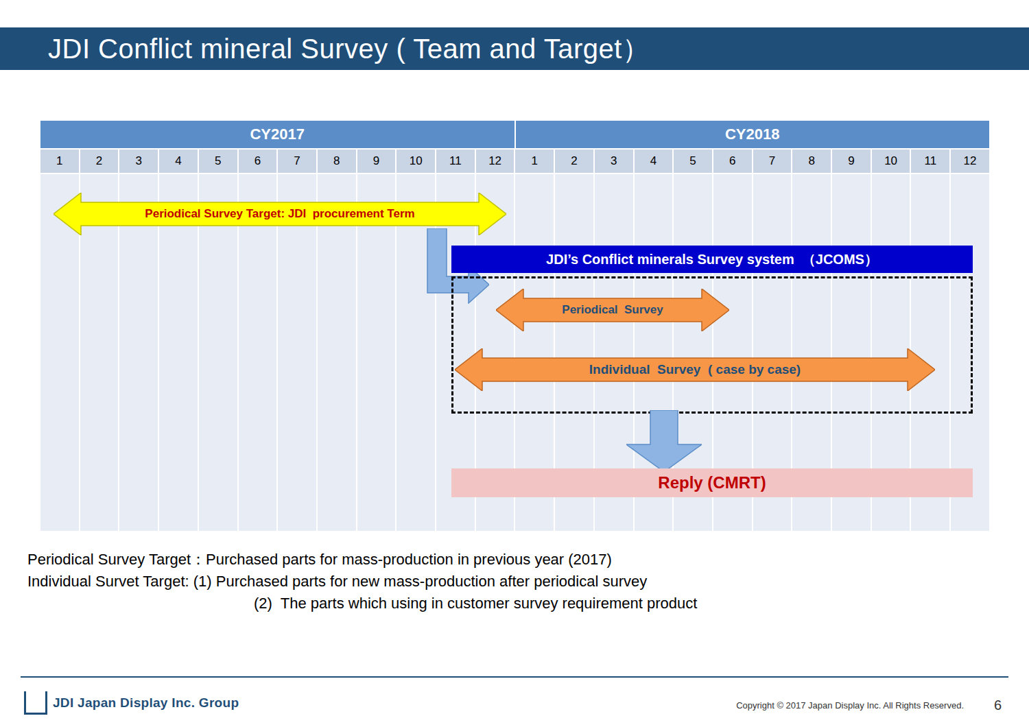JDI Conflict mineral Survey ( Team and Target）
CY2017
CY2018
1
2
3
4
5
6
7
8
9
10
11
12
1
2
3
4
5
6
7
8
9
10
11
12
Periodical Survey Target: JDI procurement Term
JDI’s Conflict minerals Survey system （JCOMS）
Periodical Survey
Individual Survey ( case by case)
Reply (CMRT)
Periodical Survey Target：Purchased parts for mass-production in previous year (2017)
Individual Survet Target: (1) Purchased parts for new mass-production after periodical survey
(2) The parts which using in customer survey requirement product
JDI Japan Display Inc. Group
Copyright © 2017 Japan Display Inc. All Rights Reserved.
6